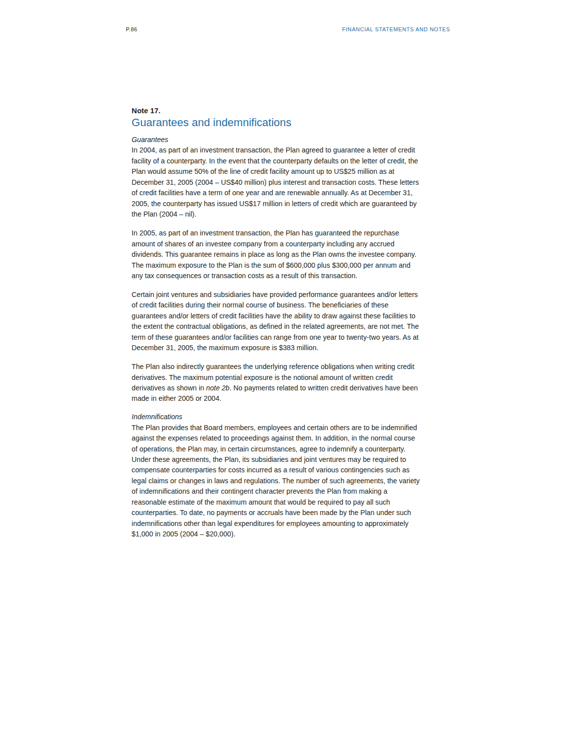P.86 Financial statements and notes
Note 17.
Guarantees and indemnifications
Guarantees
In 2004, as part of an investment transaction, the Plan agreed to guarantee a letter of credit facility of a counterparty. In the event that the counterparty defaults on the letter of credit, the Plan would assume 50% of the line of credit facility amount up to US$25 million as at December 31, 2005 (2004 – US$40 million) plus interest and transaction costs. These letters of credit facilities have a term of one year and are renewable annually. As at December 31, 2005, the counterparty has issued US$17 million in letters of credit which are guaranteed by the Plan (2004 – nil).
In 2005, as part of an investment transaction, the Plan has guaranteed the repurchase amount of shares of an investee company from a counterparty including any accrued dividends. This guarantee remains in place as long as the Plan owns the investee company. The maximum exposure to the Plan is the sum of $600,000 plus $300,000 per annum and any tax consequences or transaction costs as a result of this transaction.
Certain joint ventures and subsidiaries have provided performance guarantees and/or letters of credit facilities during their normal course of business. The beneficiaries of these guarantees and/or letters of credit facilities have the ability to draw against these facilities to the extent the contractual obligations, as defined in the related agreements, are not met. The term of these guarantees and/or facilities can range from one year to twenty-two years. As at December 31, 2005, the maximum exposure is $383 million.
The Plan also indirectly guarantees the underlying reference obligations when writing credit derivatives. The maximum potential exposure is the notional amount of written credit derivatives as shown in note 2b. No payments related to written credit derivatives have been made in either 2005 or 2004.
Indemnifications
The Plan provides that Board members, employees and certain others are to be indemnified against the expenses related to proceedings against them. In addition, in the normal course of operations, the Plan may, in certain circumstances, agree to indemnify a counterparty. Under these agreements, the Plan, its subsidiaries and joint ventures may be required to compensate counterparties for costs incurred as a result of various contingencies such as legal claims or changes in laws and regulations. The number of such agreements, the variety of indemnifications and their contingent character prevents the Plan from making a reasonable estimate of the maximum amount that would be required to pay all such counterparties. To date, no payments or accruals have been made by the Plan under such indemnifications other than legal expenditures for employees amounting to approximately $1,000 in 2005 (2004 – $20,000).